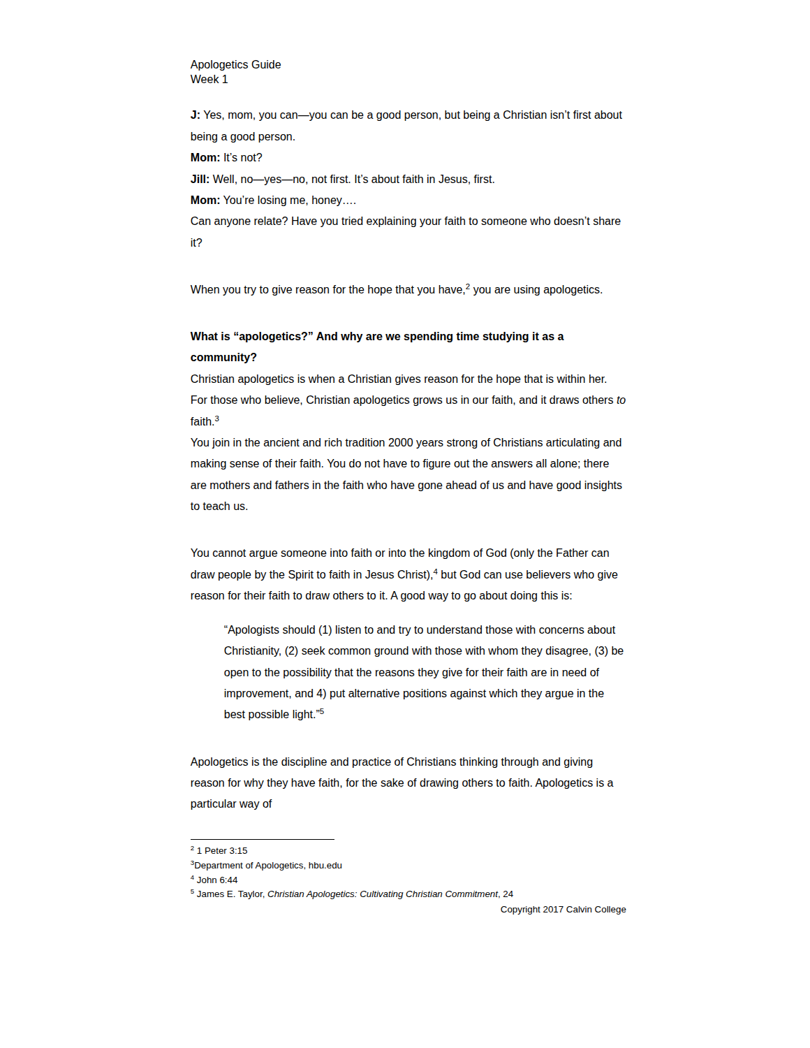Apologetics Guide
Week 1
J: Yes, mom, you can—you can be a good person, but being a Christian isn’t first about being a good person.
Mom: It’s not?
Jill: Well, no—yes—no, not first. It’s about faith in Jesus, first.
Mom: You’re losing me, honey….
Can anyone relate? Have you tried explaining your faith to someone who doesn’t share it?
When you try to give reason for the hope that you have,2 you are using apologetics.
What is “apologetics?” And why are we spending time studying it as a community?
Christian apologetics is when a Christian gives reason for the hope that is within her. For those who believe, Christian apologetics grows us in our faith, and it draws others to faith.3
You join in the ancient and rich tradition 2000 years strong of Christians articulating and making sense of their faith. You do not have to figure out the answers all alone; there are mothers and fathers in the faith who have gone ahead of us and have good insights to teach us.
You cannot argue someone into faith or into the kingdom of God (only the Father can draw people by the Spirit to faith in Jesus Christ),4 but God can use believers who give reason for their faith to draw others to it. A good way to go about doing this is:
“Apologists should (1) listen to and try to understand those with concerns about Christianity, (2) seek common ground with those with whom they disagree, (3) be open to the possibility that the reasons they give for their faith are in need of improvement, and 4) put alternative positions against which they argue in the best possible light.”5
Apologetics is the discipline and practice of Christians thinking through and giving reason for why they have faith, for the sake of drawing others to faith. Apologetics is a particular way of
2 1 Peter 3:15
3Department of Apologetics, hbu.edu
4 John 6:44
5 James E. Taylor, Christian Apologetics: Cultivating Christian Commitment, 24
Copyright 2017 Calvin College